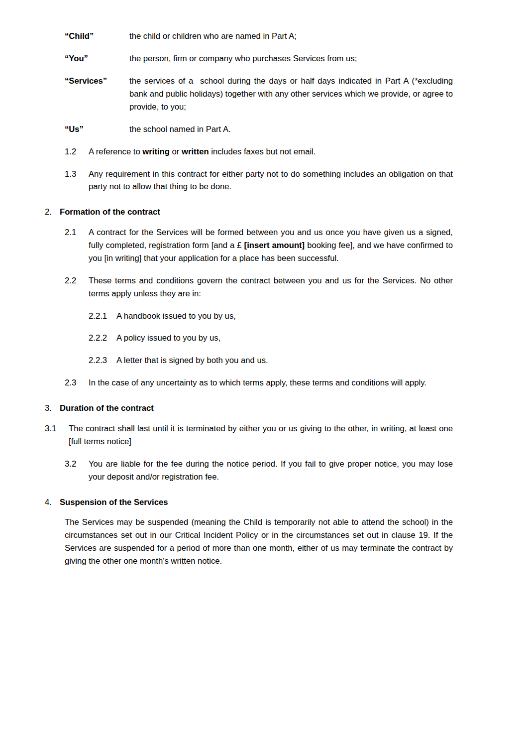“Child”
the child or children who are named in Part A;
“You”
the person, firm or company who purchases Services from us;
“Services”
the services of a school during the days or half days indicated in Part A (*excluding bank and public holidays) together with any other services which we provide, or agree to provide, to you;
“Us”
the school named in Part A.
1.2
A reference to writing or written includes faxes but not email.
1.3
Any requirement in this contract for either party not to do something includes an obligation on that party not to allow that thing to be done.
2.
Formation of the contract
2.1
A contract for the Services will be formed between you and us once you have given us a signed, fully completed, registration form [and a £ [insert amount] booking fee], and we have confirmed to you [in writing] that your application for a place has been successful.
2.2
These terms and conditions govern the contract between you and us for the Services. No other terms apply unless they are in:
2.2.1
A handbook issued to you by us,
2.2.2
A policy issued to you by us,
2.2.3
A letter that is signed by both you and us.
2.3
In the case of any uncertainty as to which terms apply, these terms and conditions will apply.
3.
Duration of the contract
3.1
The contract shall last until it is terminated by either you or us giving to the other, in writing, at least one [full terms notice]
3.2
You are liable for the fee during the notice period. If you fail to give proper notice, you may lose your deposit and/or registration fee.
4.
Suspension of the Services
The Services may be suspended (meaning the Child is temporarily not able to attend the school) in the circumstances set out in our Critical Incident Policy or in the circumstances set out in clause 19. If the Services are suspended for a period of more than one month, either of us may terminate the contract by giving the other one month's written notice.